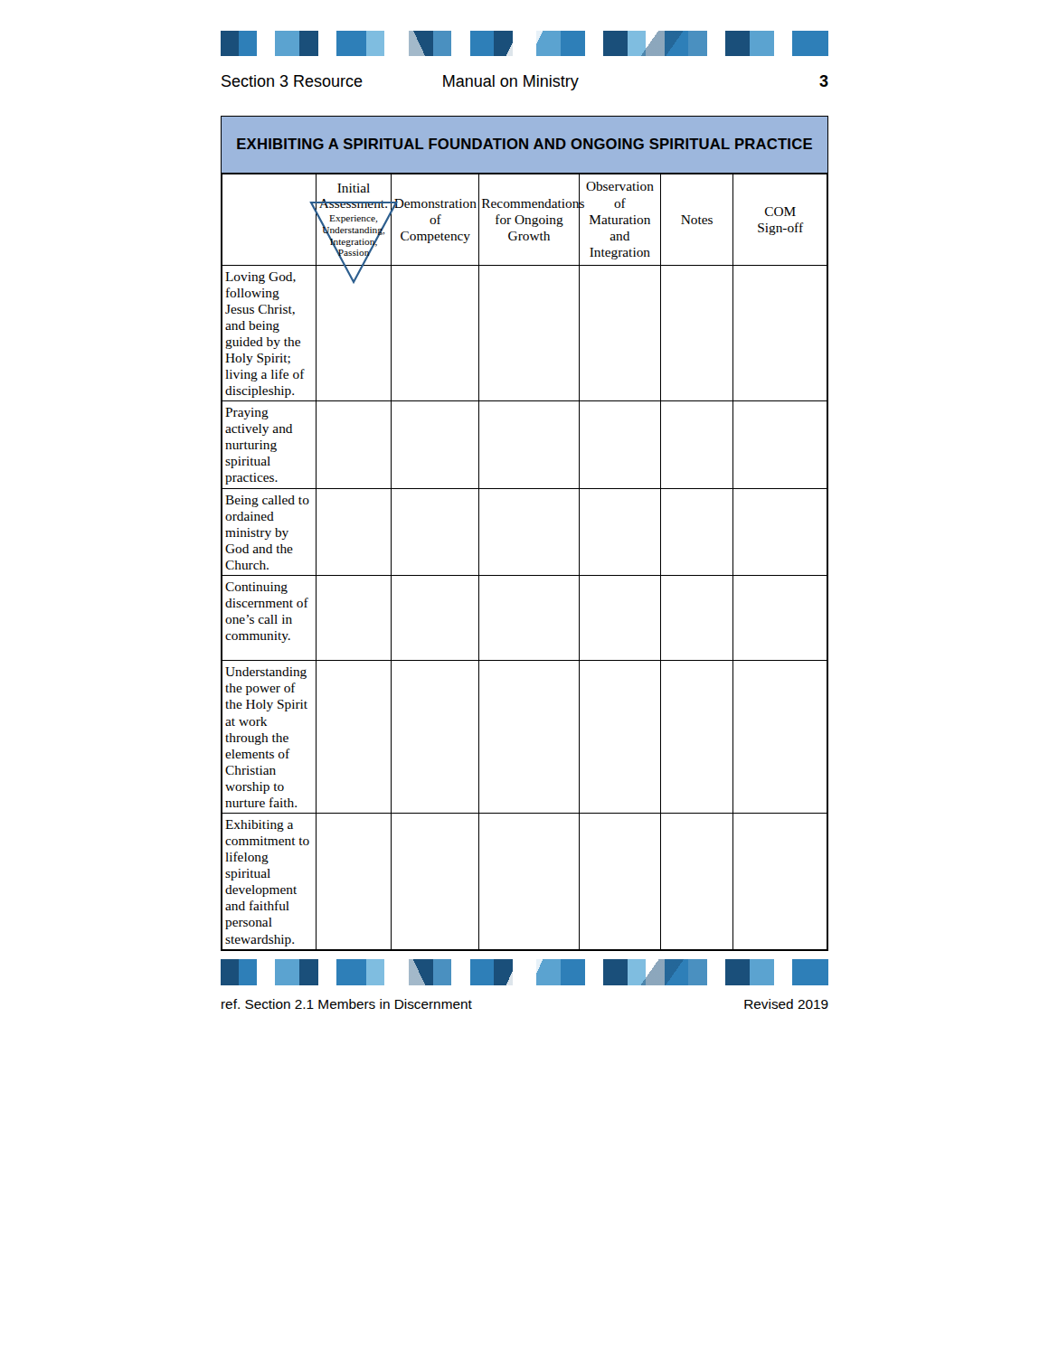Section 3 Resource
Manual on Ministry
3
EXHIBITING A SPIRITUAL FOUNDATION AND ONGOING SPIRITUAL PRACTICE
| | Initial Assessment: Experience, Understanding, Integration, Passion | Demonstration of Competency | Recommendations for Ongoing Growth | Observation of Maturation and Integration | Notes | COM Sign-off |
| --- | --- | --- | --- | --- | --- | --- |
| Loving God, following Jesus Christ, and being guided by the Holy Spirit; living a life of discipleship. | | | | | | |
| Praying actively and nurturing spiritual practices. | | | | | | |
| Being called to ordained ministry by God and the Church. | | | | | | |
| Continuing discernment of one’s call in community. | | | | | | |
| Understanding the power of the Holy Spirit at work through the elements of Christian worship to nurture faith. | | | | | | |
| Exhibiting a commitment to lifelong spiritual development and faithful personal stewardship. | | | | | | |
ref. Section 2.1 Members in Discernment
Revised 2019